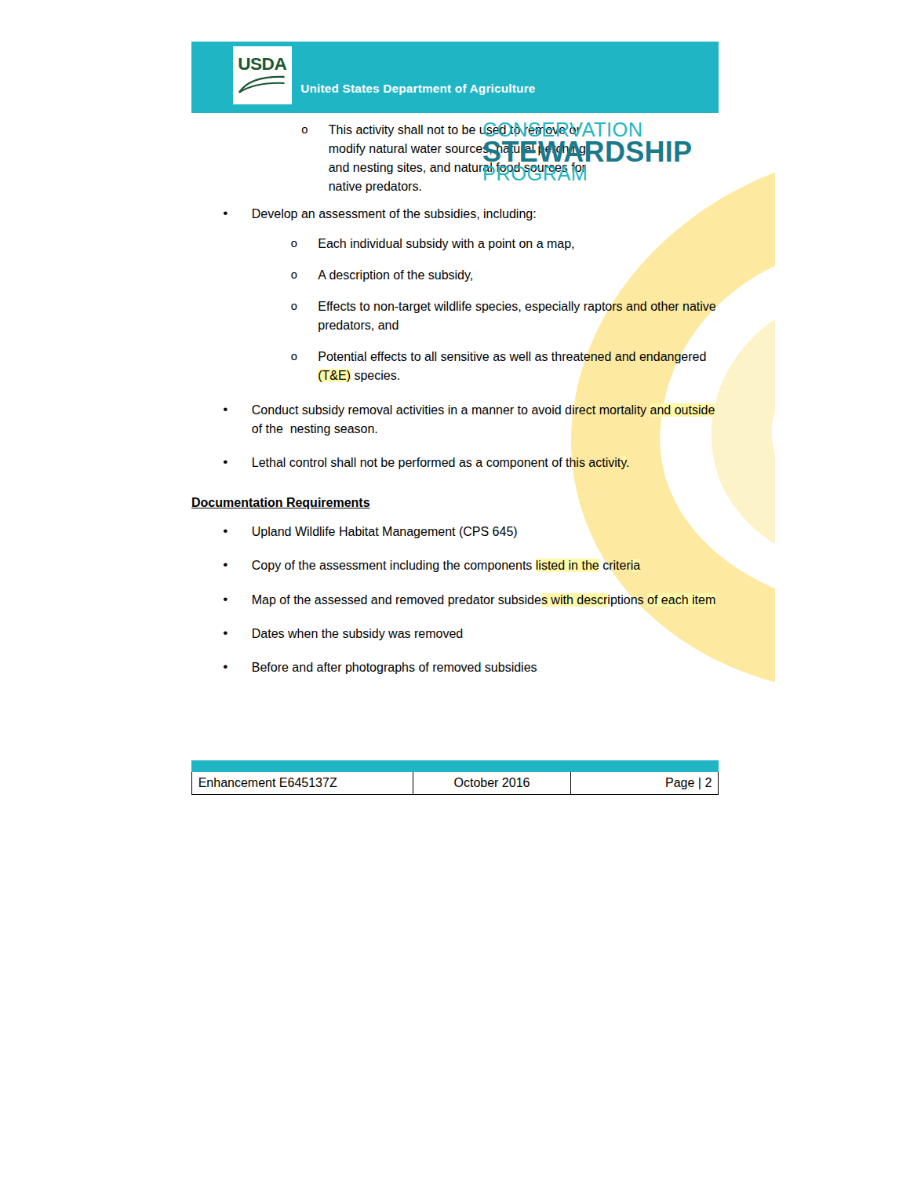USDA
United States Department of Agriculture
CONSERVATION
STEWARDSHIP
PROGRAM
This activity shall not to be used to remove or modify natural water sources, natural perching and nesting sites, and natural food sources for native predators.
Develop an assessment of the subsidies, including:
Each individual subsidy with a point on a map,
A description of the subsidy,
Effects to non-target wildlife species, especially raptors and other native predators, and
Potential effects to all sensitive as well as threatened and endangered (T&E) species.
Conduct subsidy removal activities in a manner to avoid direct mortality and outside of the nesting season.
Lethal control shall not be performed as a component of this activity.
Documentation Requirements
Upland Wildlife Habitat Management (CPS 645)
Copy of the assessment including the components listed in the criteria
Map of the assessed and removed predator subsides with descriptions of each item
Dates when the subsidy was removed
Before and after photographs of removed subsidies
| Enhancement E645137Z | October 2016 | Page / 2 |